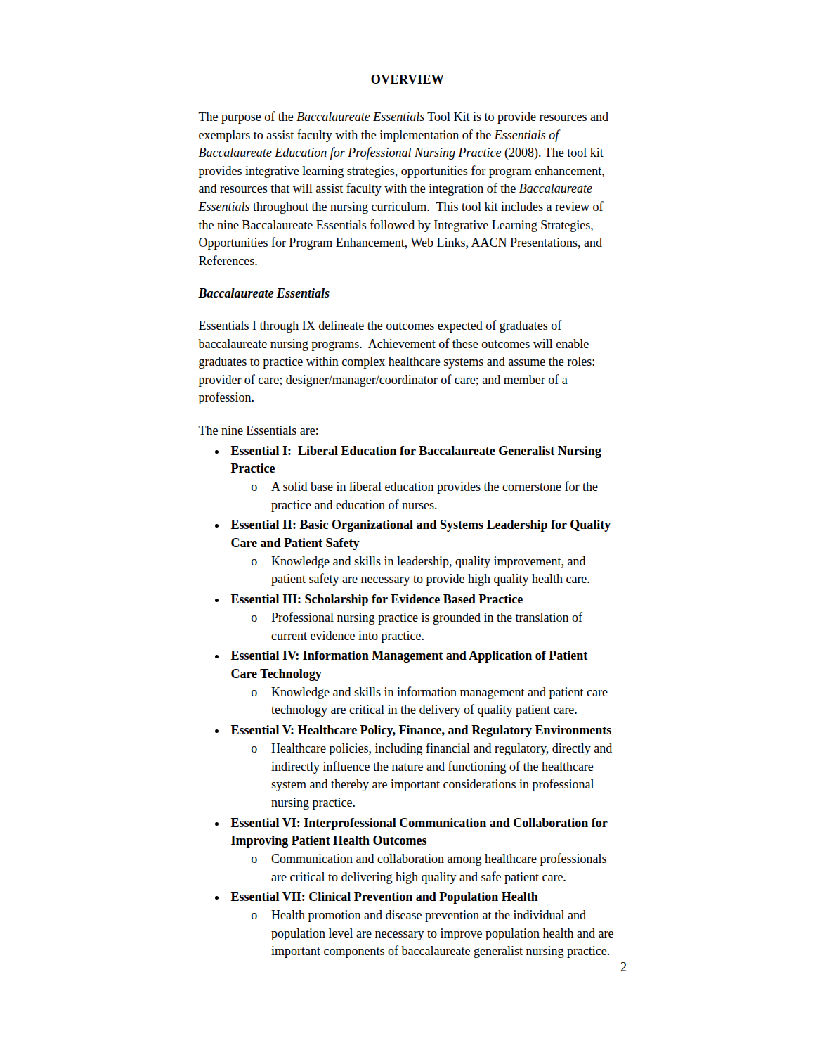OVERVIEW
The purpose of the Baccalaureate Essentials Tool Kit is to provide resources and exemplars to assist faculty with the implementation of the Essentials of Baccalaureate Education for Professional Nursing Practice (2008). The tool kit provides integrative learning strategies, opportunities for program enhancement, and resources that will assist faculty with the integration of the Baccalaureate Essentials throughout the nursing curriculum. This tool kit includes a review of the nine Baccalaureate Essentials followed by Integrative Learning Strategies, Opportunities for Program Enhancement, Web Links, AACN Presentations, and References.
Baccalaureate Essentials
Essentials I through IX delineate the outcomes expected of graduates of baccalaureate nursing programs. Achievement of these outcomes will enable graduates to practice within complex healthcare systems and assume the roles: provider of care; designer/manager/coordinator of care; and member of a profession.
The nine Essentials are:
Essential I: Liberal Education for Baccalaureate Generalist Nursing Practice
A solid base in liberal education provides the cornerstone for the practice and education of nurses.
Essential II: Basic Organizational and Systems Leadership for Quality Care and Patient Safety
Knowledge and skills in leadership, quality improvement, and patient safety are necessary to provide high quality health care.
Essential III: Scholarship for Evidence Based Practice
Professional nursing practice is grounded in the translation of current evidence into practice.
Essential IV: Information Management and Application of Patient Care Technology
Knowledge and skills in information management and patient care technology are critical in the delivery of quality patient care.
Essential V: Healthcare Policy, Finance, and Regulatory Environments
Healthcare policies, including financial and regulatory, directly and indirectly influence the nature and functioning of the healthcare system and thereby are important considerations in professional nursing practice.
Essential VI: Interprofessional Communication and Collaboration for Improving Patient Health Outcomes
Communication and collaboration among healthcare professionals are critical to delivering high quality and safe patient care.
Essential VII: Clinical Prevention and Population Health
Health promotion and disease prevention at the individual and population level are necessary to improve population health and are important components of baccalaureate generalist nursing practice.
2